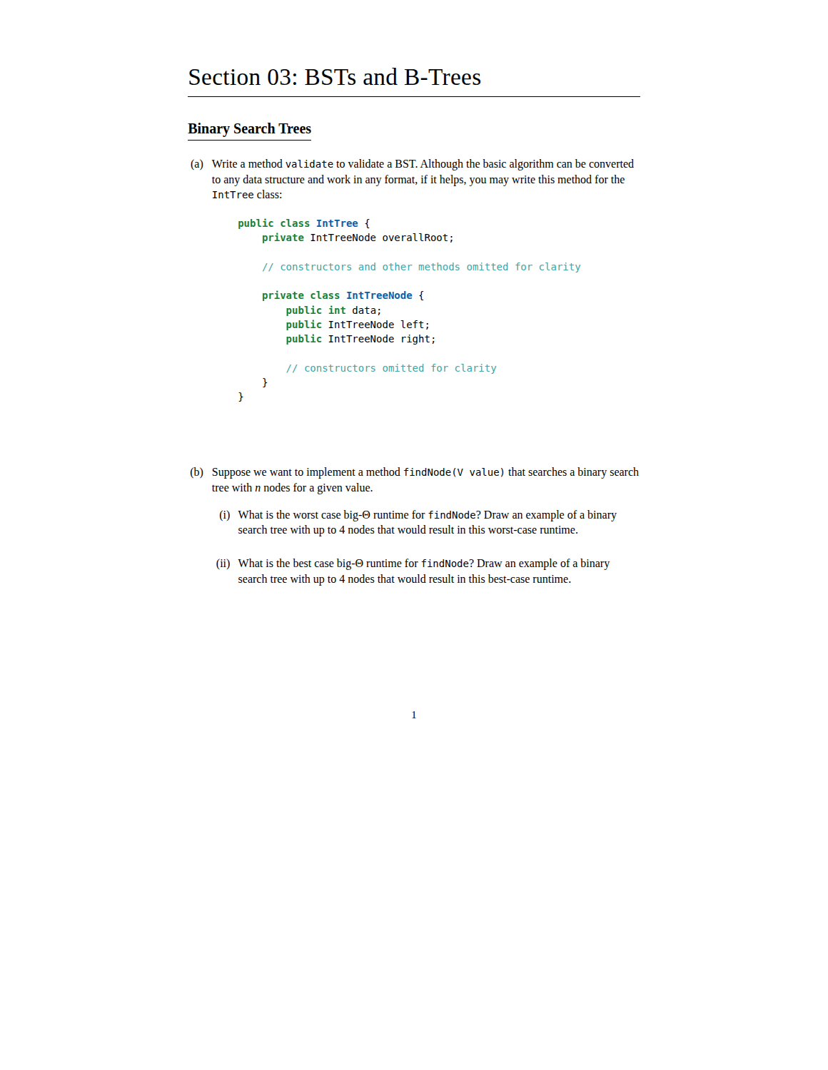Section 03: BSTs and B-Trees
Binary Search Trees
(a)
Write a method validate to validate a BST. Although the basic algorithm can be converted to any data structure and work in any format, if it helps, you may write this method for the IntTree class:
public class IntTree {
    private IntTreeNode overallRoot;

    // constructors and other methods omitted for clarity

    private class IntTreeNode {
        public int data;
        public IntTreeNode left;
        public IntTreeNode right;

        // constructors omitted for clarity
    }
}
(b)
Suppose we want to implement a method findNode(V value) that searches a binary search tree with n nodes for a given value.
(i)
What is the worst case big-Θ runtime for findNode? Draw an example of a binary search tree with up to 4 nodes that would result in this worst-case runtime.
(ii)
What is the best case big-Θ runtime for findNode? Draw an example of a binary search tree with up to 4 nodes that would result in this best-case runtime.
1